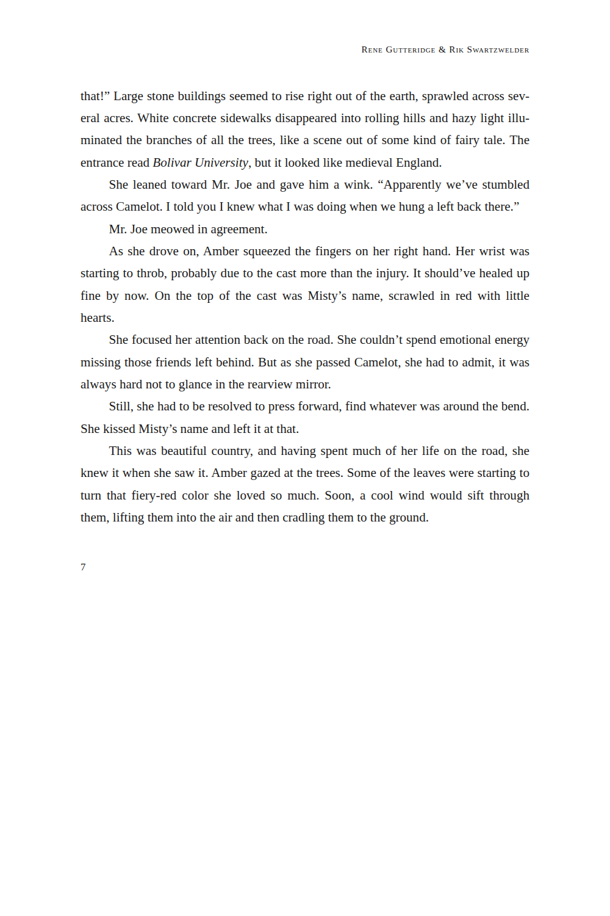Rene Gutteridge & Rik Swartzwelder
that!” Large stone buildings seemed to rise right out of the earth, sprawled across several acres. White concrete sidewalks disappeared into rolling hills and hazy light illuminated the branches of all the trees, like a scene out of some kind of fairy tale. The entrance read Bolivar University, but it looked like medieval England.
She leaned toward Mr. Joe and gave him a wink. “Apparently we’ve stumbled across Camelot. I told you I knew what I was doing when we hung a left back there.”
Mr. Joe meowed in agreement.
As she drove on, Amber squeezed the fingers on her right hand. Her wrist was starting to throb, probably due to the cast more than the injury. It should’ve healed up fine by now. On the top of the cast was Misty’s name, scrawled in red with little hearts.
She focused her attention back on the road. She couldn’t spend emotional energy missing those friends left behind. But as she passed Camelot, she had to admit, it was always hard not to glance in the rearview mirror.
Still, she had to be resolved to press forward, find whatever was around the bend. She kissed Misty’s name and left it at that.
This was beautiful country, and having spent much of her life on the road, she knew it when she saw it. Amber gazed at the trees. Some of the leaves were starting to turn that fiery-red color she loved so much. Soon, a cool wind would sift through them, lifting them into the air and then cradling them to the ground.
7